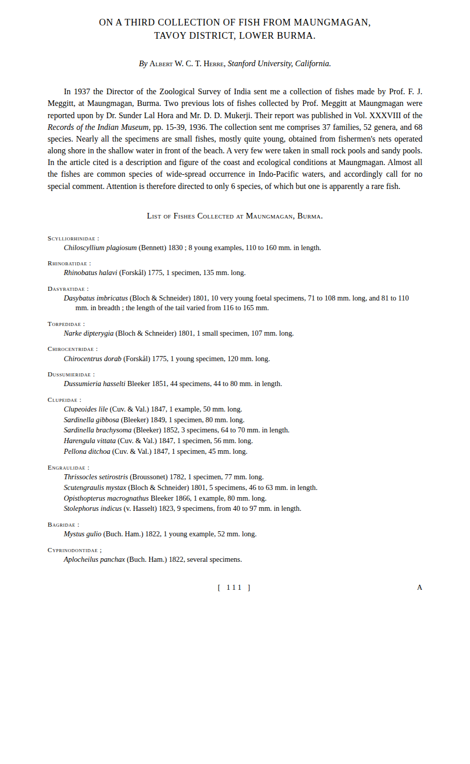ON A THIRD COLLECTION OF FISH FROM MAUNGMAGAN,
TAVOY DISTRICT, LOWER BURMA.
By Albert W. C. T. Herre, Stanford University, California.
In 1937 the Director of the Zoological Survey of India sent me a collection of fishes made by Prof. F. J. Meggitt, at Maungmagan, Burma. Two previous lots of fishes collected by Prof. Meggitt at Maungmagan were reported upon by Dr. Sunder Lal Hora and Mr. D. D. Mukerji. Their report was published in Vol. XXXVIII of the Records of the Indian Museum, pp. 15-39, 1936. The collection sent me comprises 37 families, 52 genera, and 68 species. Nearly all the specimens are small fishes, mostly quite young, obtained from fishermen's nets operated along shore in the shallow water in front of the beach. A very few were taken in small rock pools and sandy pools. In the article cited is a description and figure of the coast and ecological conditions at Maungmagan. Almost all the fishes are common species of wide-spread occurrence in Indo-Pacific waters, and accordingly call for no special comment. Attention is therefore directed to only 6 species, of which but one is apparently a rare fish.
List of Fishes Collected at Maungmagan, Burma.
Scylliorhinidae :
Chiloscyllium plagiosum (Bennett) 1830 ; 8 young examples, 110 to 160 mm. in length.
Rhinobatidae :
Rhinobatus halavi (Forskål) 1775, 1 specimen, 135 mm. long.
Dasybatidae :
Dasybatus imbricatus (Bloch & Schneider) 1801, 10 very young foetal specimens, 71 to 108 mm. long, and 81 to 110 mm. in breadth ; the length of the tail varied from 116 to 165 mm.
Torpedidae :
Narke dipterygia (Bloch & Schneider) 1801, 1 small specimen, 107 mm. long.
Chirocentridae :
Chirocentrus dorab (Forskål) 1775, 1 young specimen, 120 mm. long.
Dussumieridae :
Dussumieria hasselti Bleeker 1851, 44 specimens, 44 to 80 mm. in length.
Clupeidae :
Clupeoides lile (Cuv. & Val.) 1847, 1 example, 50 mm. long.
Sardinella gibbosa (Bleeker) 1849, 1 specimen, 80 mm. long.
Sardinella brachysoma (Bleeker) 1852, 3 specimens, 64 to 70 mm. in length.
Harengula vittata (Cuv. & Val.) 1847, 1 specimen, 56 mm. long.
Pellona ditchoa (Cuv. & Val.) 1847, 1 specimen, 45 mm. long.
Engraulidae :
Thrissocles setirostris (Broussonet) 1782, 1 specimen, 77 mm. long.
Scutengraulis mystax (Bloch & Schneider) 1801, 5 specimens, 46 to 63 mm. in length.
Opisthopterus macrognathus Bleeker 1866, 1 example, 80 mm. long.
Stolephorus indicus (v. Hasselt) 1823, 9 specimens, from 40 to 97 mm. in length.
Bagridae :
Mystus gulio (Buch. Ham.) 1822, 1 young example, 52 mm. long.
Cyprinodontidae ;
Aplocheilus panchax (Buch. Ham.) 1822, several specimens.
[ 111 ] A